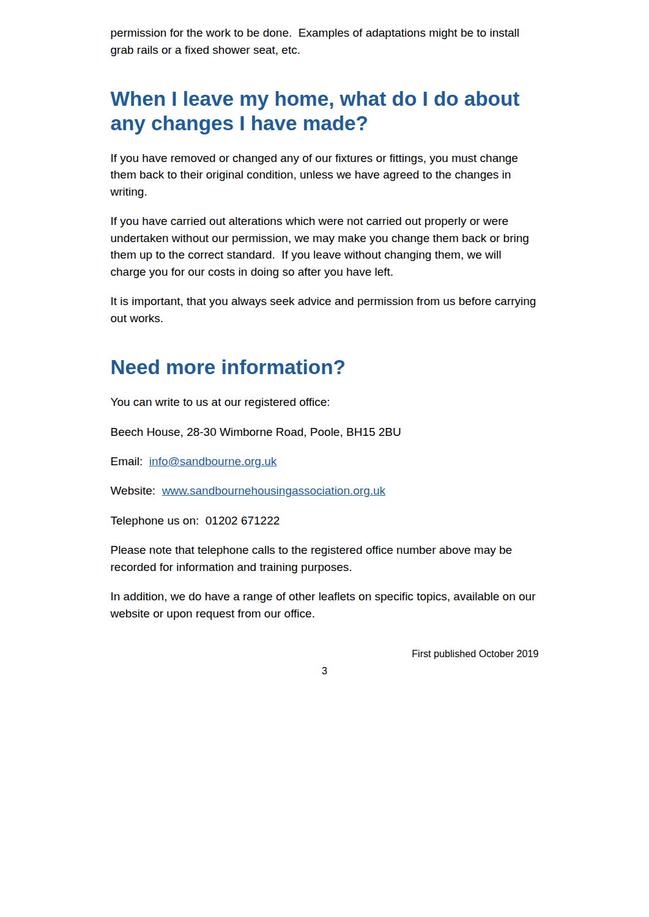permission for the work to be done. Examples of adaptations might be to install grab rails or a fixed shower seat, etc.
When I leave my home, what do I do about any changes I have made?
If you have removed or changed any of our fixtures or fittings, you must change them back to their original condition, unless we have agreed to the changes in writing.
If you have carried out alterations which were not carried out properly or were undertaken without our permission, we may make you change them back or bring them up to the correct standard. If you leave without changing them, we will charge you for our costs in doing so after you have left.
It is important, that you always seek advice and permission from us before carrying out works.
Need more information?
You can write to us at our registered office:
Beech House, 28-30 Wimborne Road, Poole, BH15 2BU
Email: info@sandbourne.org.uk
Website: www.sandbournehousingassociation.org.uk
Telephone us on: 01202 671222
Please note that telephone calls to the registered office number above may be recorded for information and training purposes.
In addition, we do have a range of other leaflets on specific topics, available on our website or upon request from our office.
First published October 2019
3